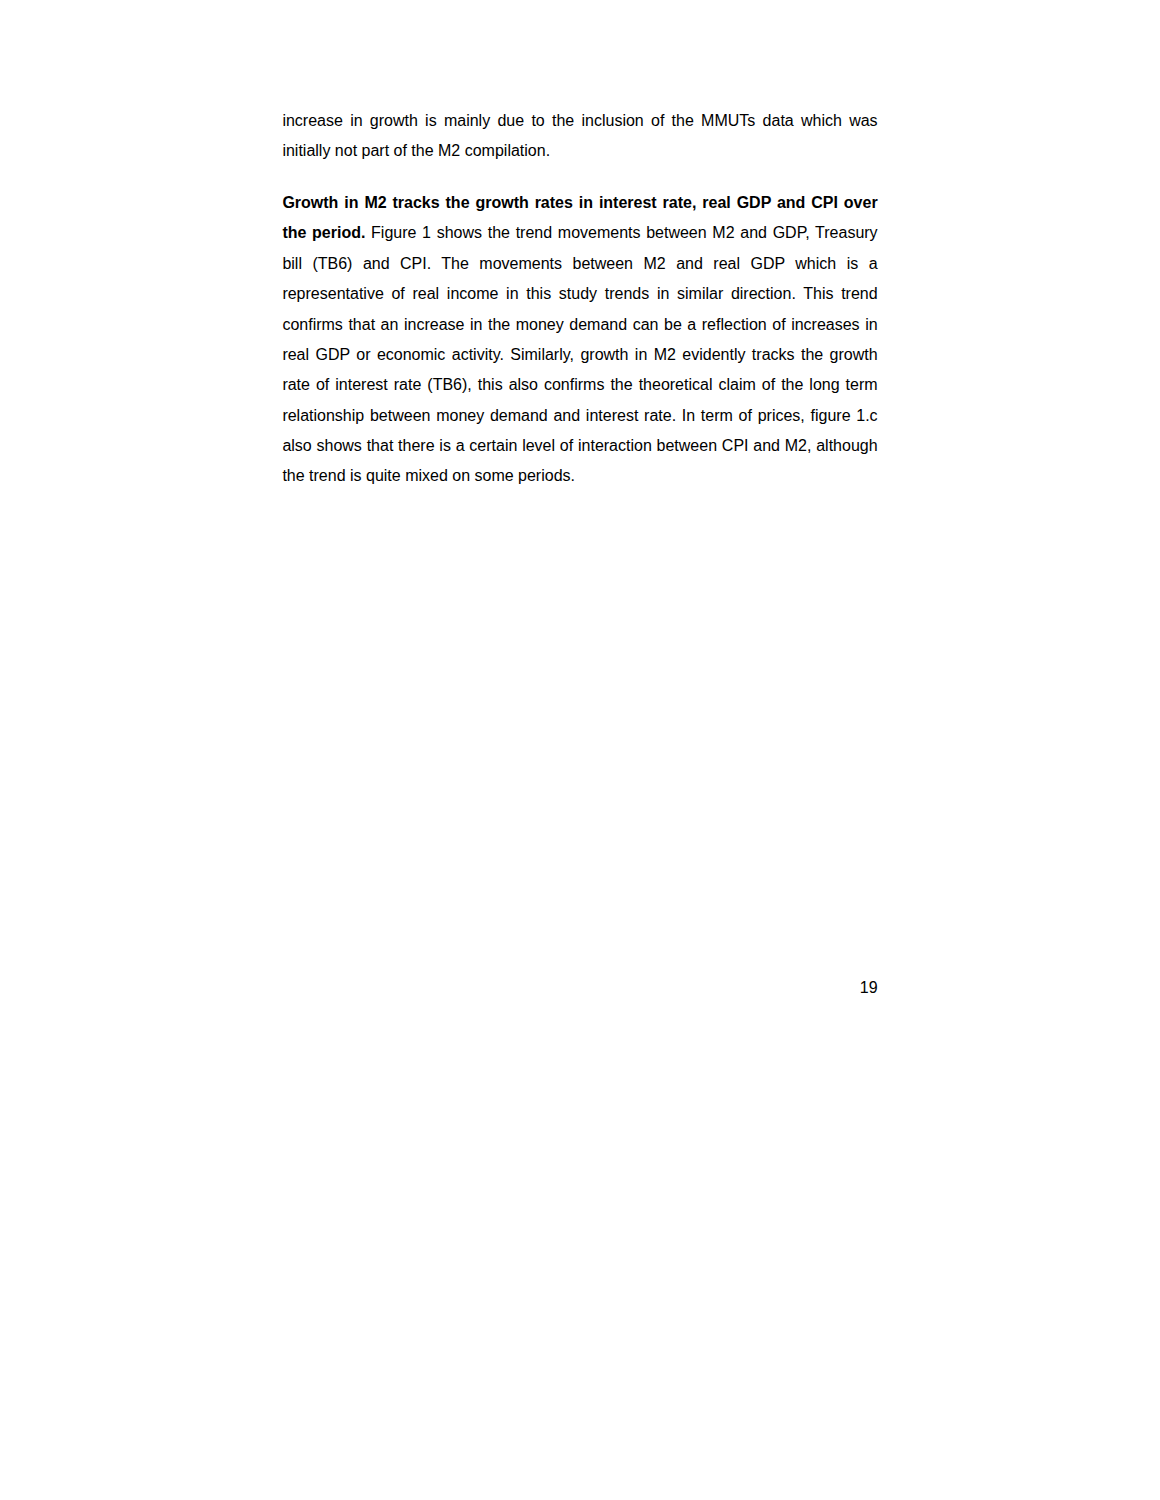increase in growth is mainly due to the inclusion of the MMUTs data which was initially not part of the M2 compilation.
Growth in M2 tracks the growth rates in interest rate, real GDP and CPI over the period. Figure 1 shows the trend movements between M2 and GDP, Treasury bill (TB6) and CPI. The movements between M2 and real GDP which is a representative of real income in this study trends in similar direction. This trend confirms that an increase in the money demand can be a reflection of increases in real GDP or economic activity. Similarly, growth in M2 evidently tracks the growth rate of interest rate (TB6), this also confirms the theoretical claim of the long term relationship between money demand and interest rate. In term of prices, figure 1.c also shows that there is a certain level of interaction between CPI and M2, although the trend is quite mixed on some periods.
19